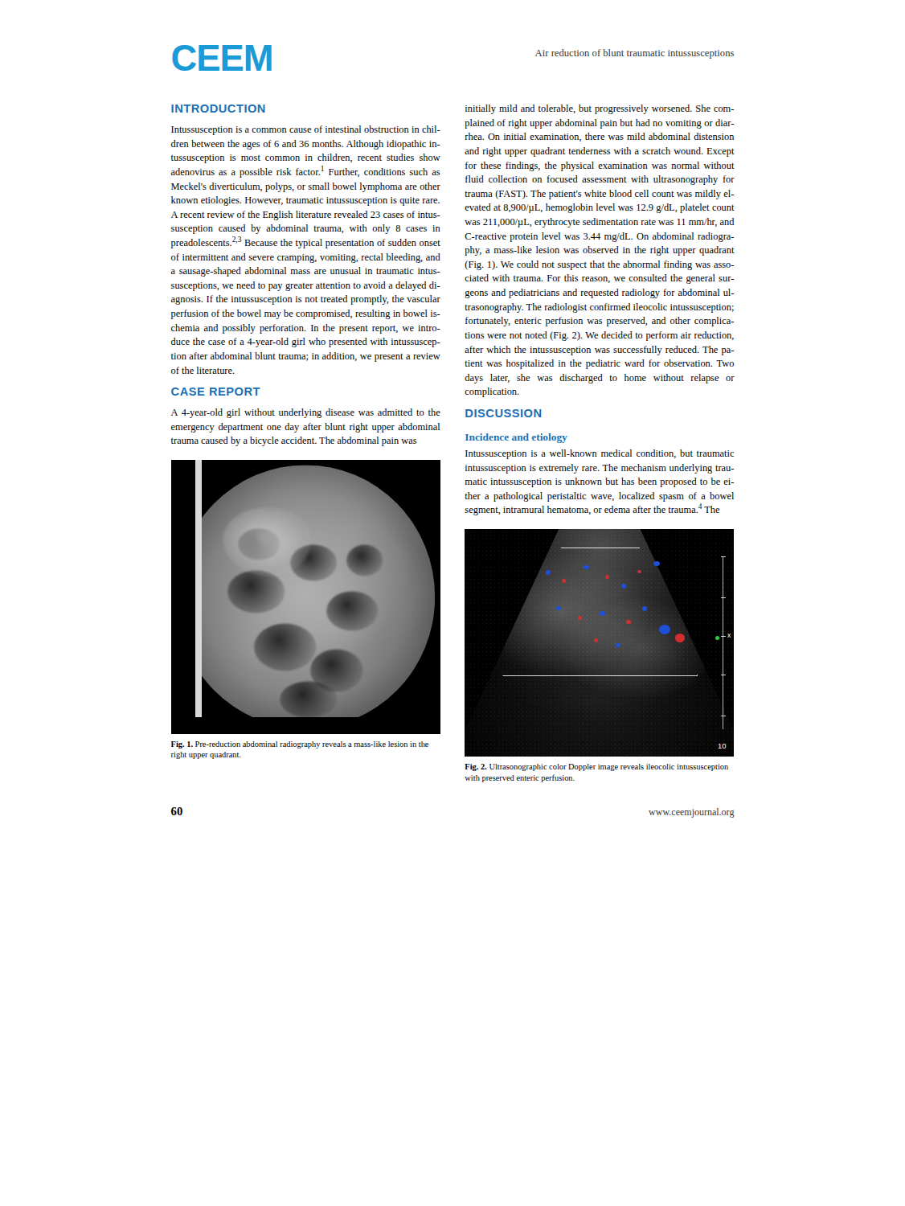CEEM
Air reduction of blunt traumatic intussusceptions
INTRODUCTION
Intussusception is a common cause of intestinal obstruction in children between the ages of 6 and 36 months. Although idiopathic intussusception is most common in children, recent studies show adenovirus as a possible risk factor.1 Further, conditions such as Meckel's diverticulum, polyps, or small bowel lymphoma are other known etiologies. However, traumatic intussusception is quite rare. A recent review of the English literature revealed 23 cases of intussusception caused by abdominal trauma, with only 8 cases in preadolescents.2,3 Because the typical presentation of sudden onset of intermittent and severe cramping, vomiting, rectal bleeding, and a sausage-shaped abdominal mass are unusual in traumatic intussusceptions, we need to pay greater attention to avoid a delayed diagnosis. If the intussusception is not treated promptly, the vascular perfusion of the bowel may be compromised, resulting in bowel ischemia and possibly perforation. In the present report, we introduce the case of a 4-year-old girl who presented with intussusception after abdominal blunt trauma; in addition, we present a review of the literature.
CASE REPORT
A 4-year-old girl without underlying disease was admitted to the emergency department one day after blunt right upper abdominal trauma caused by a bicycle accident. The abdominal pain was
Fig. 1. Pre-reduction abdominal radiography reveals a mass-like lesion in the right upper quadrant.
initially mild and tolerable, but progressively worsened. She complained of right upper abdominal pain but had no vomiting or diarrhea. On initial examination, there was mild abdominal distension and right upper quadrant tenderness with a scratch wound. Except for these findings, the physical examination was normal without fluid collection on focused assessment with ultrasonography for trauma (FAST). The patient's white blood cell count was mildly elevated at 8,900/µL, hemoglobin level was 12.9 g/dL, platelet count was 211,000/µL, erythrocyte sedimentation rate was 11 mm/hr, and C-reactive protein level was 3.44 mg/dL. On abdominal radiography, a mass-like lesion was observed in the right upper quadrant (Fig. 1). We could not suspect that the abnormal finding was associated with trauma. For this reason, we consulted the general surgeons and pediatricians and requested radiology for abdominal ultrasonography. The radiologist confirmed ileocolic intussusception; fortunately, enteric perfusion was preserved, and other complications were not noted (Fig. 2). We decided to perform air reduction, after which the intussusception was successfully reduced. The patient was hospitalized in the pediatric ward for observation. Two days later, she was discharged to home without relapse or complication.
DISCUSSION
Incidence and etiology
Intussusception is a well-known medical condition, but traumatic intussusception is extremely rare. The mechanism underlying traumatic intussusception is unknown but has been proposed to be either a pathological peristaltic wave, localized spasm of a bowel segment, intramural hematoma, or edema after the trauma.4 The
x
10
Fig. 2. Ultrasonographic color Doppler image reveals ileocolic intussusception with preserved enteric perfusion.
60
www.ceemjournal.org